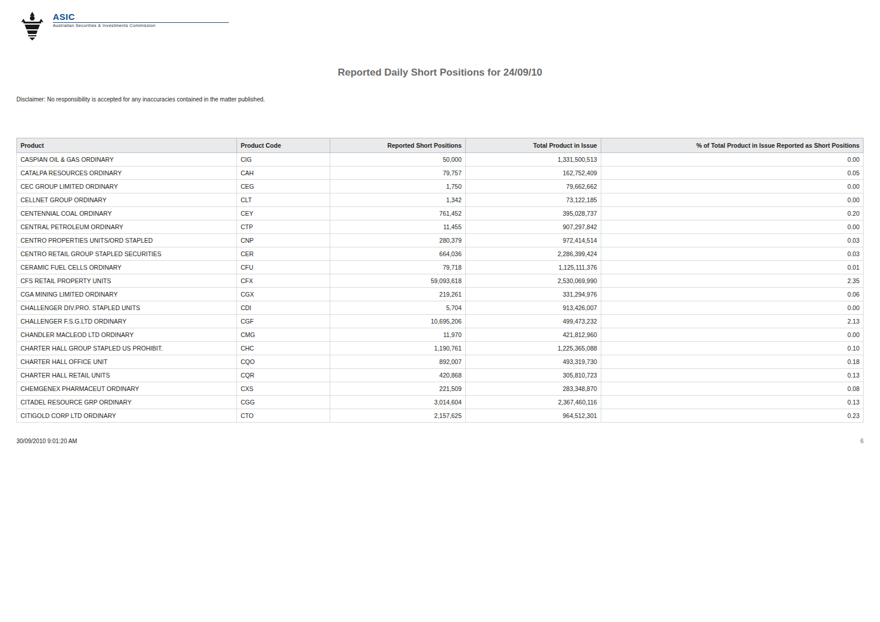ASIC
Australian Securities & Investments Commission
Reported Daily Short Positions for 24/09/10
Disclaimer: No responsibility is accepted for any inaccuracies contained in the matter published.
| Product | Product Code | Reported Short Positions | Total Product in Issue | % of Total Product in Issue Reported as Short Positions |
| --- | --- | --- | --- | --- |
| CASPIAN OIL & GAS ORDINARY | CIG | 50,000 | 1,331,500,513 | 0.00 |
| CATALPA RESOURCES ORDINARY | CAH | 79,757 | 162,752,409 | 0.05 |
| CEC GROUP LIMITED ORDINARY | CEG | 1,750 | 79,662,662 | 0.00 |
| CELLNET GROUP ORDINARY | CLT | 1,342 | 73,122,185 | 0.00 |
| CENTENNIAL COAL ORDINARY | CEY | 761,452 | 395,028,737 | 0.20 |
| CENTRAL PETROLEUM ORDINARY | CTP | 11,455 | 907,297,842 | 0.00 |
| CENTRO PROPERTIES UNITS/ORD STAPLED | CNP | 280,379 | 972,414,514 | 0.03 |
| CENTRO RETAIL GROUP STAPLED SECURITIES | CER | 664,036 | 2,286,399,424 | 0.03 |
| CERAMIC FUEL CELLS ORDINARY | CFU | 79,718 | 1,125,111,376 | 0.01 |
| CFS RETAIL PROPERTY UNITS | CFX | 59,093,618 | 2,530,069,990 | 2.35 |
| CGA MINING LIMITED ORDINARY | CGX | 219,261 | 331,294,976 | 0.06 |
| CHALLENGER DIV.PRO. STAPLED UNITS | CDI | 5,704 | 913,426,007 | 0.00 |
| CHALLENGER F.S.G.LTD ORDINARY | CGF | 10,695,206 | 499,473,232 | 2.13 |
| CHANDLER MACLEOD LTD ORDINARY | CMG | 11,970 | 421,812,960 | 0.00 |
| CHARTER HALL GROUP STAPLED US PROHIBIT. | CHC | 1,190,761 | 1,225,365,088 | 0.10 |
| CHARTER HALL OFFICE UNIT | CQO | 892,007 | 493,319,730 | 0.18 |
| CHARTER HALL RETAIL UNITS | CQR | 420,868 | 305,810,723 | 0.13 |
| CHEMGENEX PHARMACEUT ORDINARY | CXS | 221,509 | 283,348,870 | 0.08 |
| CITADEL RESOURCE GRP ORDINARY | CGG | 3,014,604 | 2,367,460,116 | 0.13 |
| CITIGOLD CORP LTD ORDINARY | CTO | 2,157,625 | 964,512,301 | 0.23 |
30/09/2010 9:01:20 AM 6